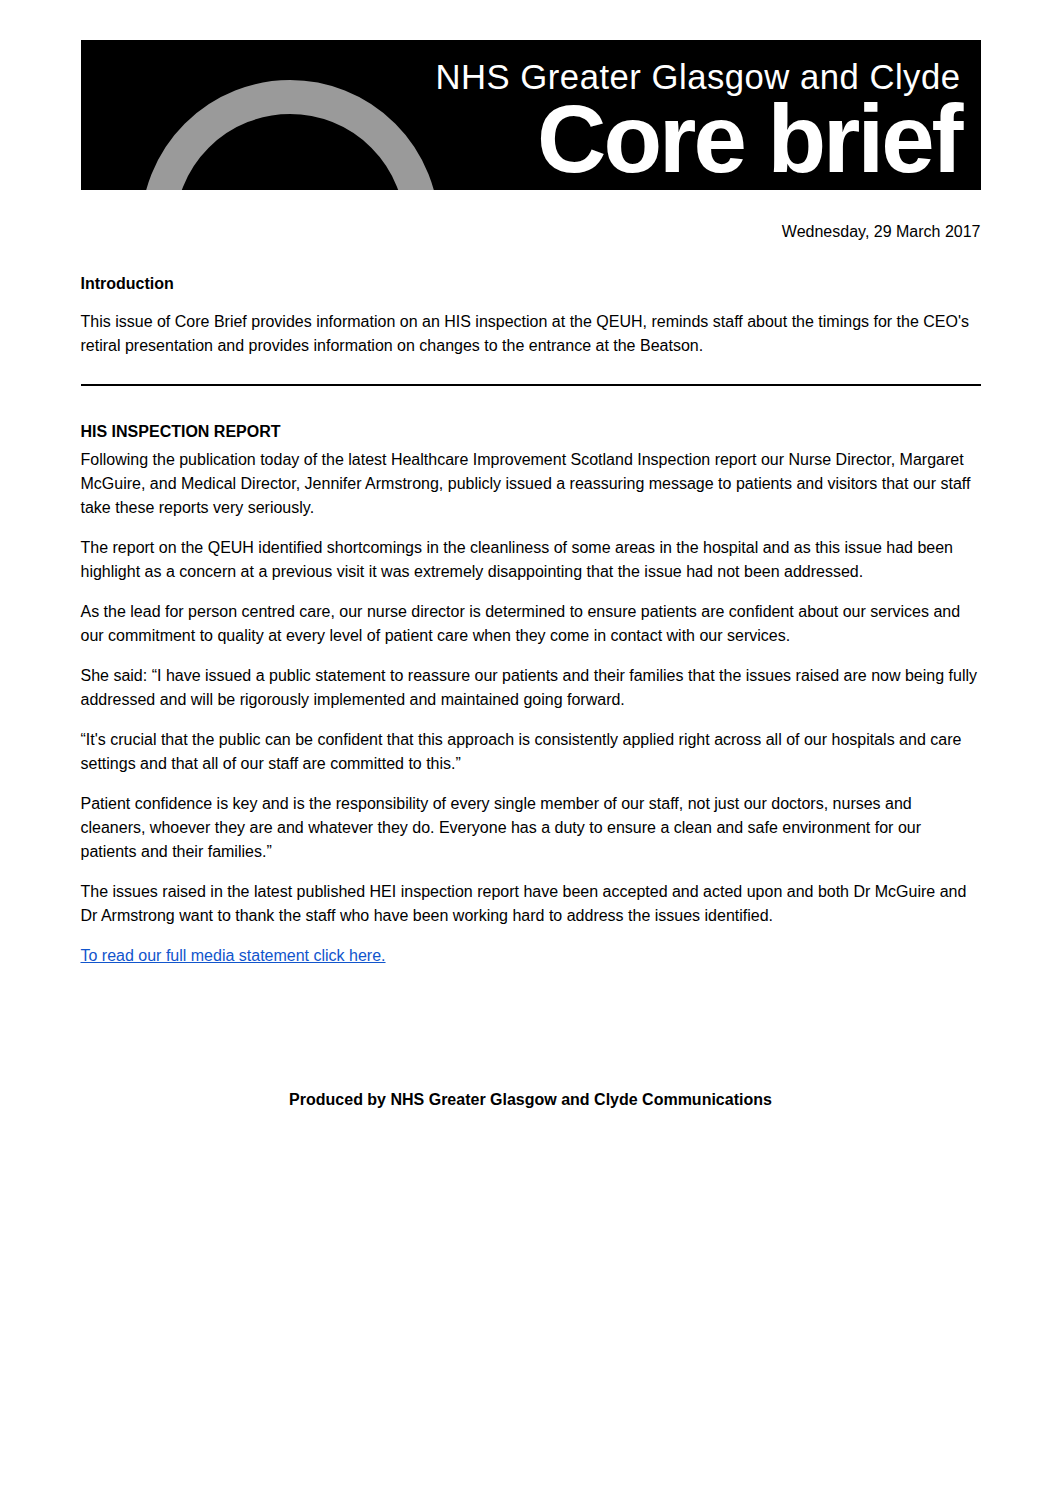NHS Greater Glasgow and Clyde
Core brief
Wednesday, 29 March 2017
Introduction
This issue of Core Brief provides information on an HIS inspection at the QEUH, reminds staff about the timings for the CEO's retiral presentation and provides information on changes to the entrance at the Beatson.
HIS INSPECTION REPORT
Following the publication today of the latest Healthcare Improvement Scotland Inspection report our Nurse Director, Margaret McGuire, and Medical Director, Jennifer Armstrong, publicly issued a reassuring message to patients and visitors that our staff take these reports very seriously.
The report on the QEUH identified shortcomings in the cleanliness of some areas in the hospital and as this issue had been highlight as a concern at a previous visit it was extremely disappointing that the issue had not been addressed.
As the lead for person centred care, our nurse director is determined to ensure patients are confident about our services and our commitment to quality at every level of patient care when they come in contact with our services.
She said: “I have issued a public statement to reassure our patients and their families that the issues raised are now being fully addressed and will be rigorously implemented and maintained going forward.
“It's crucial that the public can be confident that this approach is consistently applied right across all of our hospitals and care settings and that all of our staff are committed to this.”
Patient confidence is key and is the responsibility of every single member of our staff, not just our doctors, nurses and cleaners, whoever they are and whatever they do. Everyone has a duty to ensure a clean and safe environment for our patients and their families.”
The issues raised in the latest published HEI inspection report have been accepted and acted upon and both Dr McGuire and Dr Armstrong want to thank the staff who have been working hard to address the issues identified.
To read our full media statement click here.
Produced by NHS Greater Glasgow and Clyde Communications